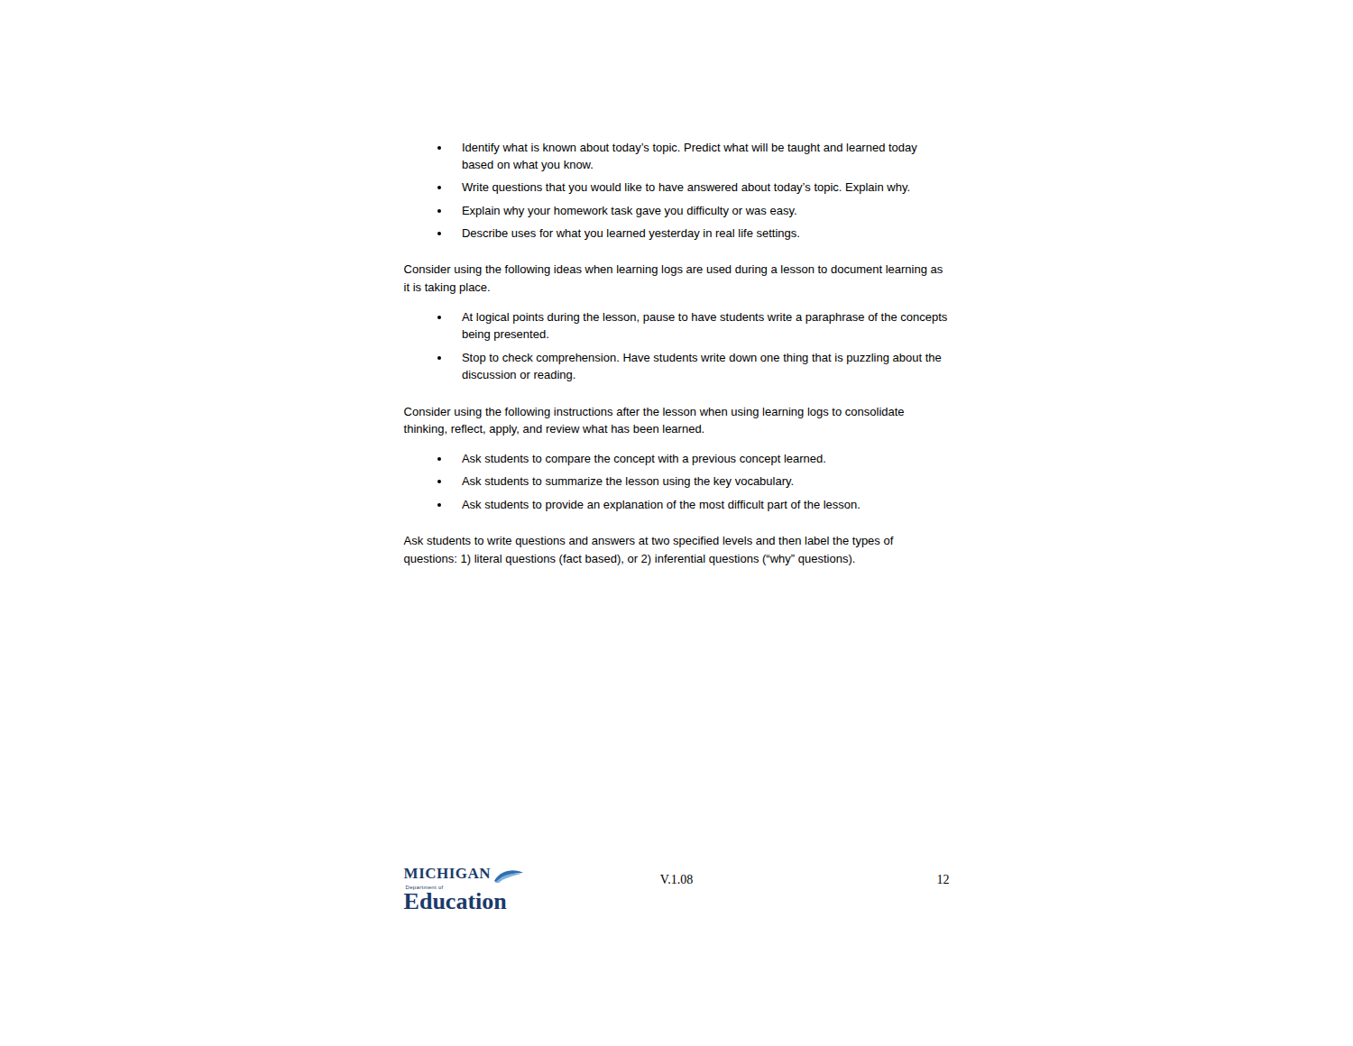Identify what is known about today’s topic. Predict what will be taught and learned today based on what you know.
Write questions that you would like to have answered about today’s topic. Explain why.
Explain why your homework task gave you difficulty or was easy.
Describe uses for what you learned yesterday in real life settings.
Consider using the following ideas when learning logs are used during a lesson to document learning as it is taking place.
At logical points during the lesson, pause to have students write a paraphrase of the concepts being presented.
Stop to check comprehension. Have students write down one thing that is puzzling about the discussion or reading.
Consider using the following instructions after the lesson when using learning logs to consolidate thinking, reflect, apply, and review what has been learned.
Ask students to compare the concept with a previous concept learned.
Ask students to summarize the lesson using the key vocabulary.
Ask students to provide an explanation of the most difficult part of the lesson.
Ask students to write questions and answers at two specified levels and then label the types of questions: 1) literal questions (fact based), or 2) inferential questions (“why” questions).
MICHIGAN
Department of
Education
V.1.08
12